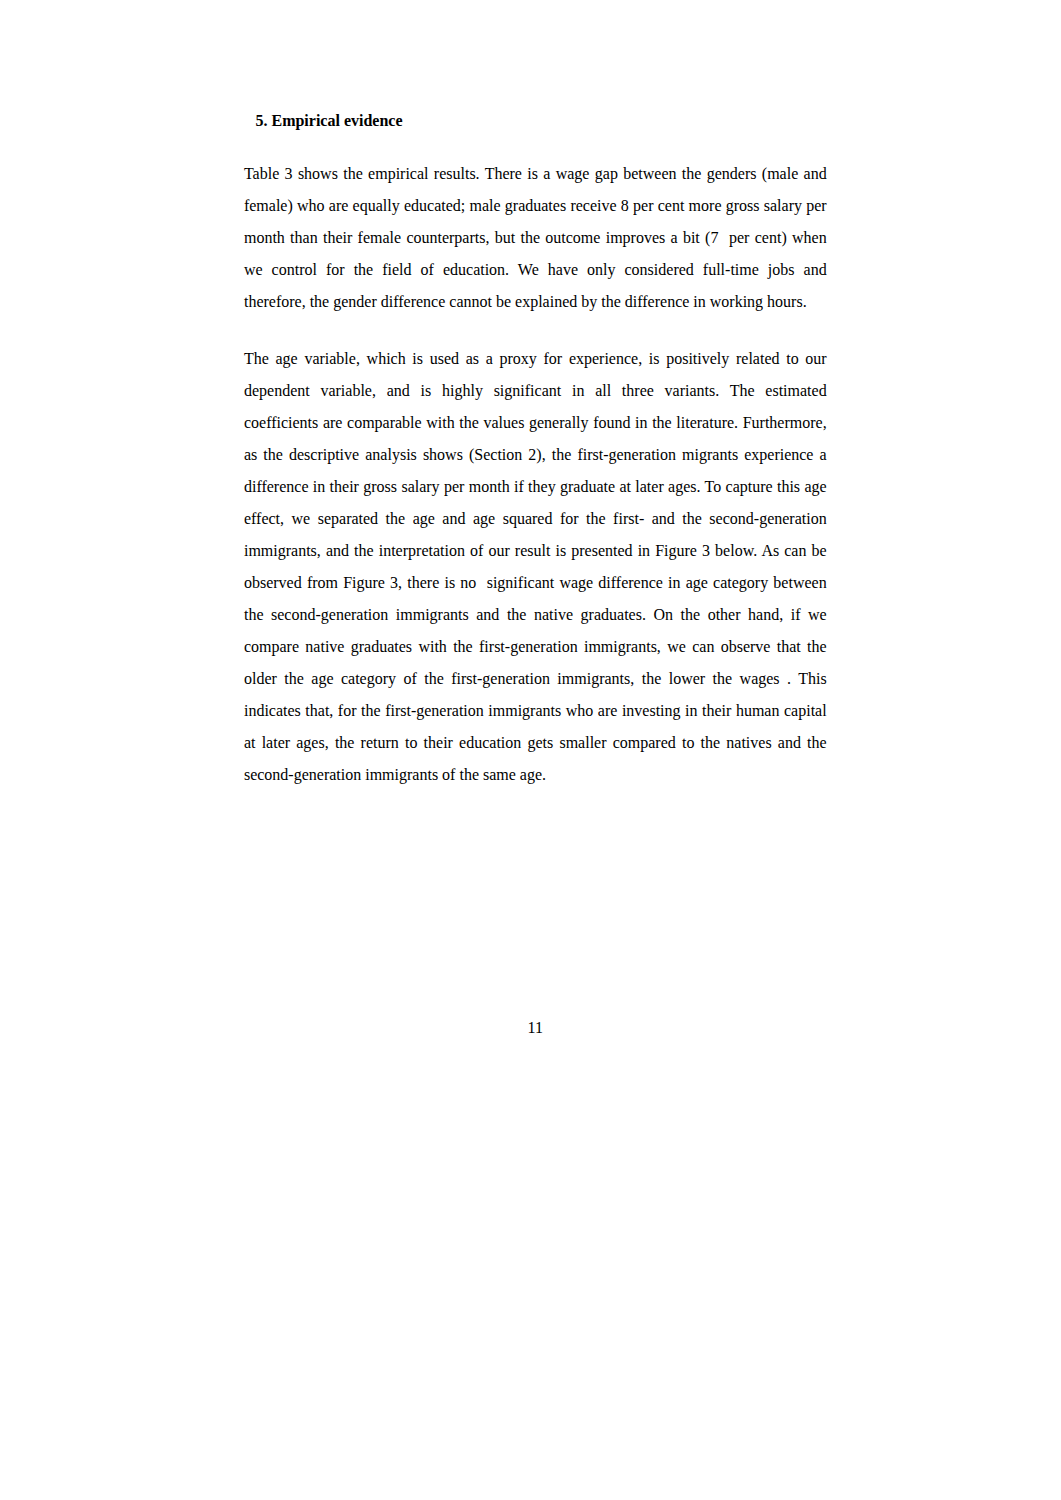5. Empirical evidence
Table 3 shows the empirical results. There is a wage gap between the genders (male and female) who are equally educated; male graduates receive 8 per cent more gross salary per month than their female counterparts, but the outcome improves a bit (7 per cent) when we control for the field of education. We have only considered full-time jobs and therefore, the gender difference cannot be explained by the difference in working hours.
The age variable, which is used as a proxy for experience, is positively related to our dependent variable, and is highly significant in all three variants. The estimated coefficients are comparable with the values generally found in the literature. Furthermore, as the descriptive analysis shows (Section 2), the first-generation migrants experience a difference in their gross salary per month if they graduate at later ages. To capture this age effect, we separated the age and age squared for the first- and the second-generation immigrants, and the interpretation of our result is presented in Figure 3 below. As can be observed from Figure 3, there is no significant wage difference in age category between the second-generation immigrants and the native graduates. On the other hand, if we compare native graduates with the first-generation immigrants, we can observe that the older the age category of the first-generation immigrants, the lower the wages . This indicates that, for the first-generation immigrants who are investing in their human capital at later ages, the return to their education gets smaller compared to the natives and the second-generation immigrants of the same age.
11